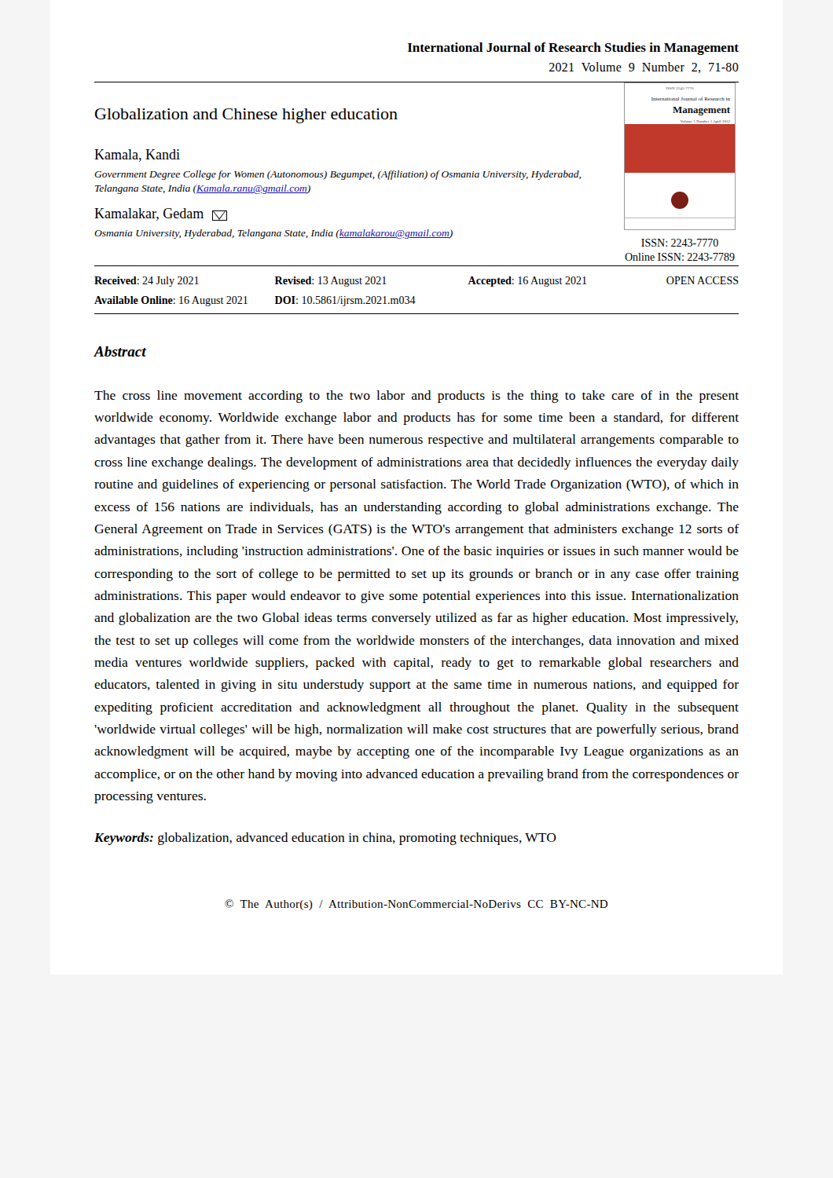International Journal of Research Studies in Management
2021 Volume 9 Number 2, 71-80
Globalization and Chinese higher education
Kamala, Kandi
Government Degree College for Women (Autonomous) Begumpet, (Affiliation) of Osmania University, Hyderabad, Telangana State, India (Kamala.ranu@gmail.com)
Kamalakar, Gedam
Osmania University, Hyderabad, Telangana State, India (kamalakarou@gmail.com)
ISSN 2243-7770
International Journal of Research in
Management
Volume 1 Number 1 April 2012
ISSN: 2243-7770
Online ISSN: 2243-7789
| Received : 24 July 2021 | Revised : 13 August 2021 | Accepted : 16 August 2021 | OPEN ACCESS |
| Available Online : 16 August 2021 | DOI : 10.5861/ijrsm.2021.m034 | | |
Abstract
The cross line movement according to the two labor and products is the thing to take care of in the present worldwide economy. Worldwide exchange labor and products has for some time been a standard, for different advantages that gather from it. There have been numerous respective and multilateral arrangements comparable to cross line exchange dealings. The development of administrations area that decidedly influences the everyday daily routine and guidelines of experiencing or personal satisfaction. The World Trade Organization (WTO), of which in excess of 156 nations are individuals, has an understanding according to global administrations exchange. The General Agreement on Trade in Services (GATS) is the WTO's arrangement that administers exchange 12 sorts of administrations, including 'instruction administrations'. One of the basic inquiries or issues in such manner would be corresponding to the sort of college to be permitted to set up its grounds or branch or in any case offer training administrations. This paper would endeavor to give some potential experiences into this issue. Internationalization and globalization are the two Global ideas terms conversely utilized as far as higher education. Most impressively, the test to set up colleges will come from the worldwide monsters of the interchanges, data innovation and mixed media ventures worldwide suppliers, packed with capital, ready to get to remarkable global researchers and educators, talented in giving in situ understudy support at the same time in numerous nations, and equipped for expediting proficient accreditation and acknowledgment all throughout the planet. Quality in the subsequent 'worldwide virtual colleges' will be high, normalization will make cost structures that are powerfully serious, brand acknowledgment will be acquired, maybe by accepting one of the incomparable Ivy League organizations as an accomplice, or on the other hand by moving into advanced education a prevailing brand from the correspondences or processing ventures.
Keywords: globalization, advanced education in china, promoting techniques, WTO
© The Author(s) / Attribution-NonCommercial-NoDerivs CC BY-NC-ND